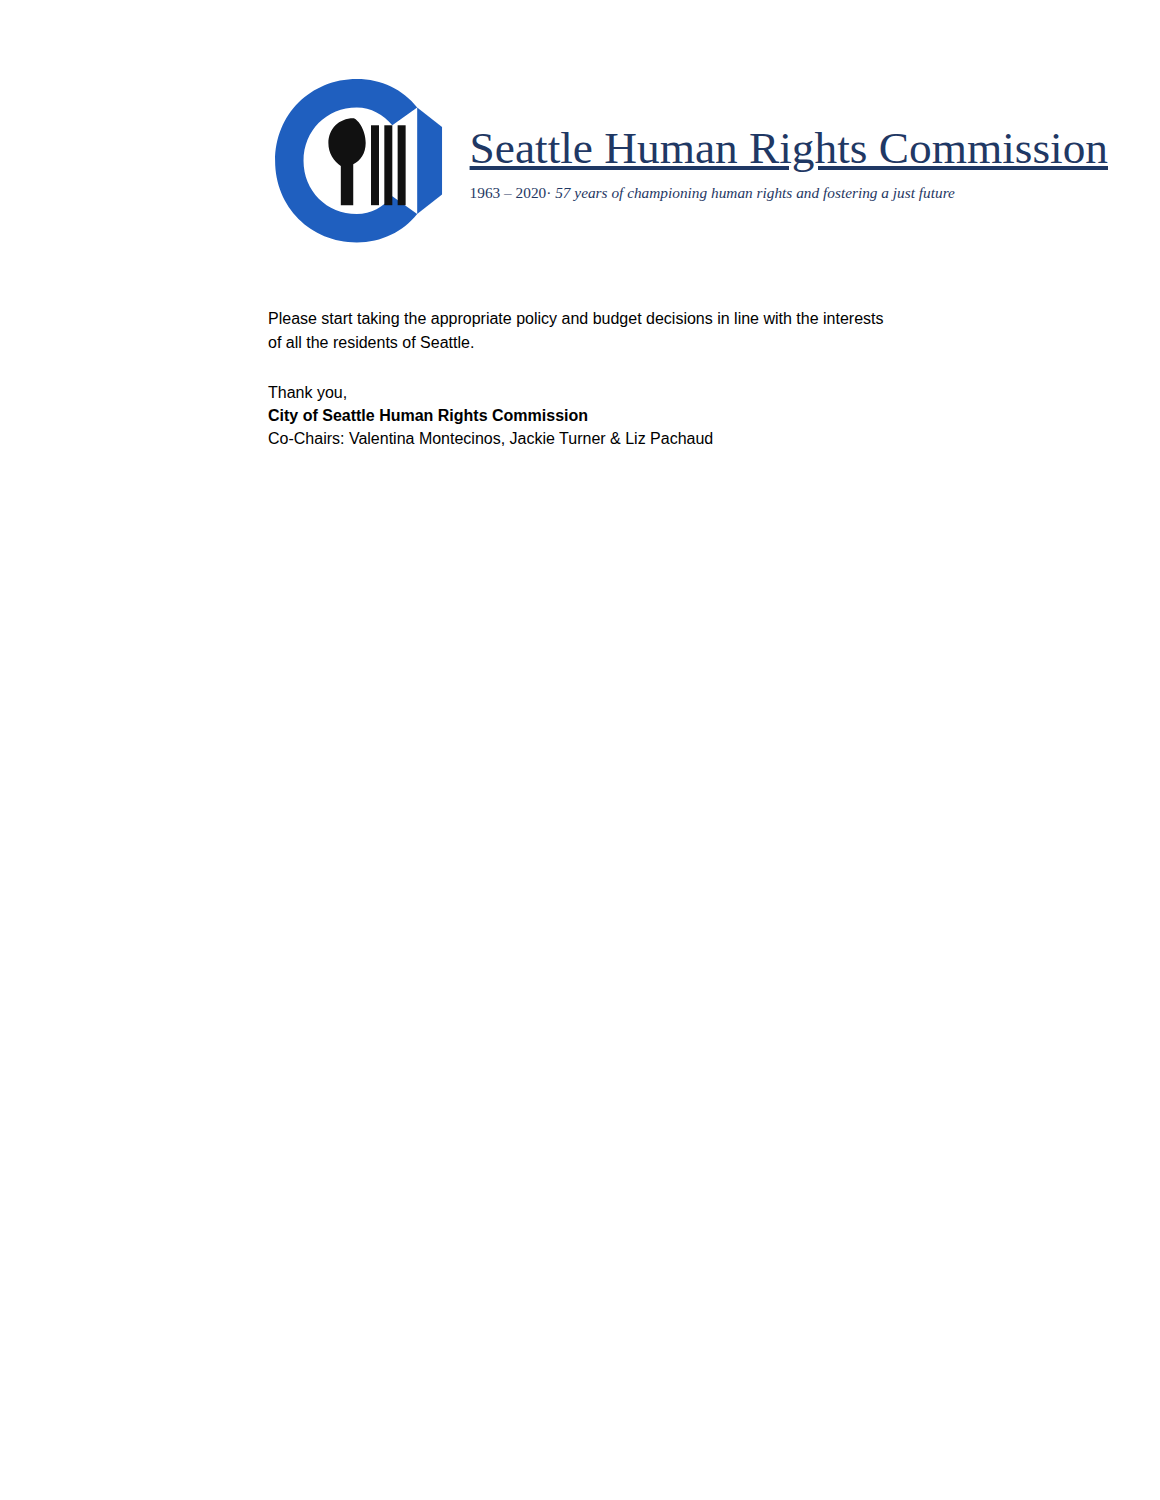Seattle Human Rights Commission emblem
Seattle Human Rights Commission
1963 – 2020· 57 years of championing human rights and fostering a just future
Please start taking the appropriate policy and budget decisions in line with the interests of all the residents of Seattle.
Thank you,
City of Seattle Human Rights Commission
Co-Chairs: Valentina Montecinos, Jackie Turner & Liz Pachaud